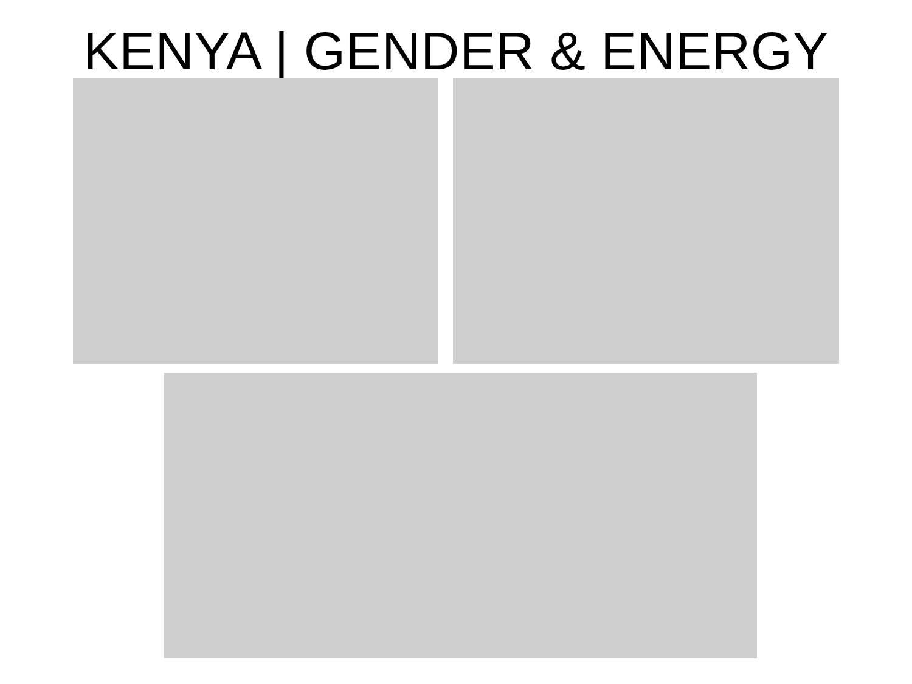KENYA | GENDER & ENERGY